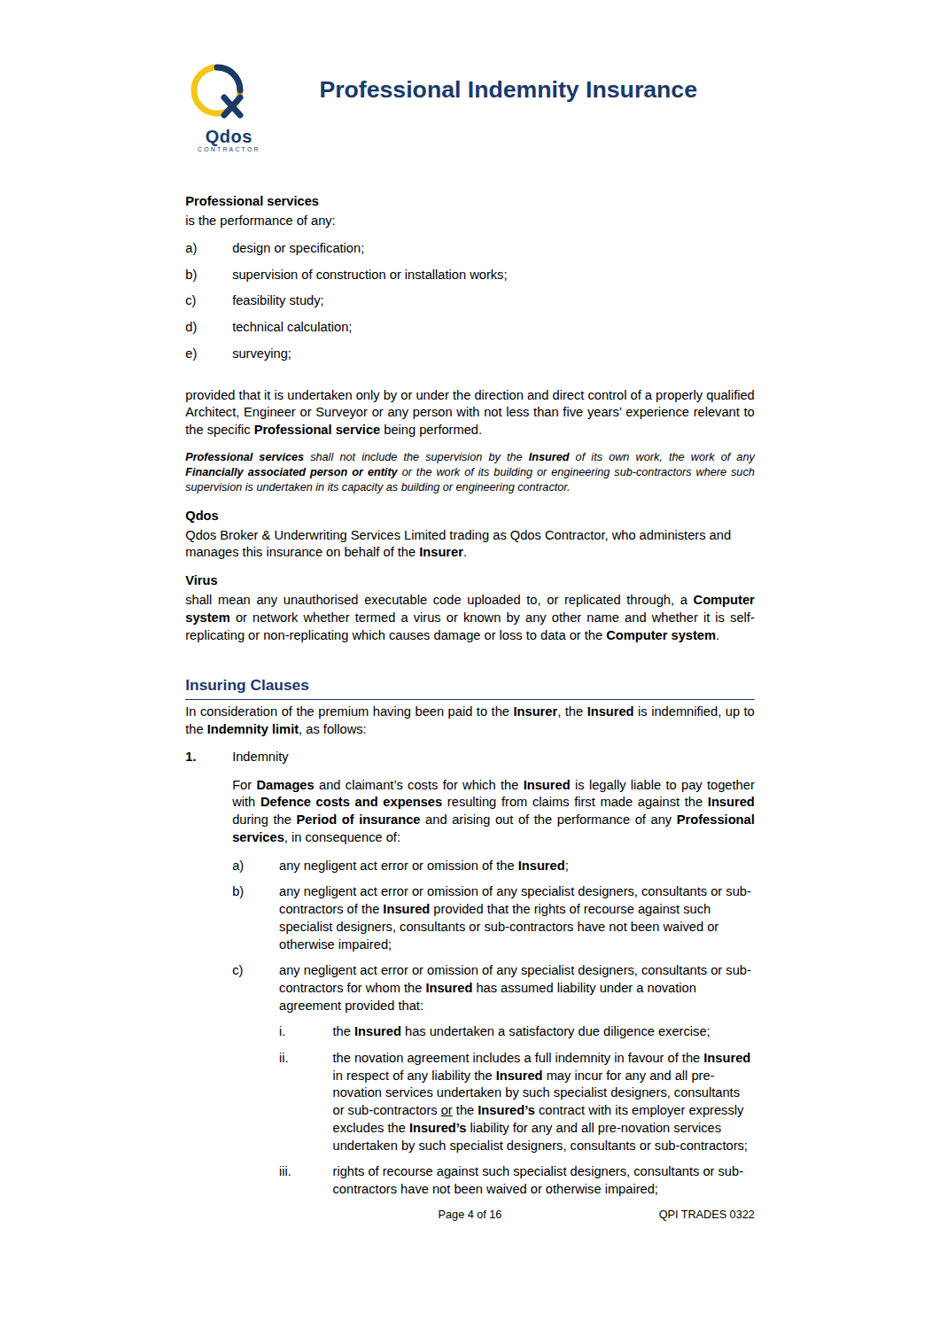Qdos
CONTRACTOR
Professional Indemnity Insurance
Professional services
is the performance of any:
a) design or specification;
b) supervision of construction or installation works;
c) feasibility study;
d) technical calculation;
e) surveying;
provided that it is undertaken only by or under the direction and direct control of a properly qualified Architect, Engineer or Surveyor or any person with not less than five years’ experience relevant to the specific Professional service being performed.
Professional services shall not include the supervision by the Insured of its own work, the work of any Financially associated person or entity or the work of its building or engineering sub-contractors where such supervision is undertaken in its capacity as building or engineering contractor.
Qdos
Qdos Broker & Underwriting Services Limited trading as Qdos Contractor, who administers and manages this insurance on behalf of the Insurer.
Virus
shall mean any unauthorised executable code uploaded to, or replicated through, a Computer system or network whether termed a virus or known by any other name and whether it is self-replicating or non-replicating which causes damage or loss to data or the Computer system.
Insuring Clauses
In consideration of the premium having been paid to the Insurer, the Insured is indemnified, up to the Indemnity limit, as follows:
1. Indemnity
For Damages and claimant’s costs for which the Insured is legally liable to pay together with Defence costs and expenses resulting from claims first made against the Insured during the Period of insurance and arising out of the performance of any Professional services, in consequence of:
a) any negligent act error or omission of the Insured;
b) any negligent act error or omission of any specialist designers, consultants or sub-contractors of the Insured provided that the rights of recourse against such specialist designers, consultants or sub-contractors have not been waived or otherwise impaired;
c) any negligent act error or omission of any specialist designers, consultants or sub-contractors for whom the Insured has assumed liability under a novation agreement provided that:
i. the Insured has undertaken a satisfactory due diligence exercise;
ii. the novation agreement includes a full indemnity in favour of the Insured in respect of any liability the Insured may incur for any and all pre-novation services undertaken by such specialist designers, consultants or sub-contractors or the Insured’s contract with its employer expressly excludes the Insured’s liability for any and all pre-novation services undertaken by such specialist designers, consultants or sub-contractors;
iii. rights of recourse against such specialist designers, consultants or sub-contractors have not been waived or otherwise impaired;
Page 4 of 16
QPI TRADES 0322